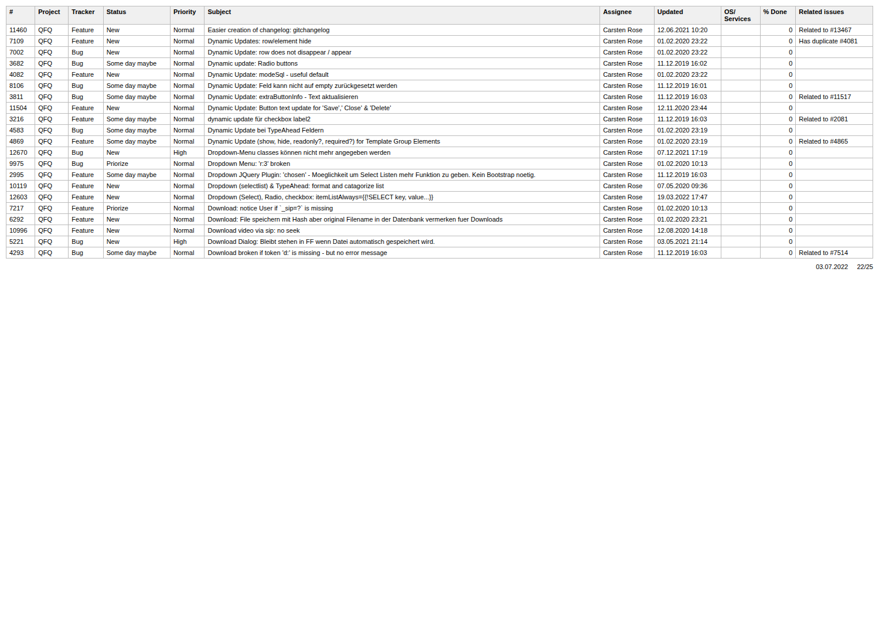| # | Project | Tracker | Status | Priority | Subject | Assignee | Updated | OS/ Services | % Done | Related issues |
| --- | --- | --- | --- | --- | --- | --- | --- | --- | --- | --- |
| 11460 | QFQ | Feature | New | Normal | Easier creation of changelog: gitchangelog | Carsten Rose | 12.06.2021 10:20 | | 0 | Related to #13467 |
| 7109 | QFQ | Feature | New | Normal | Dynamic Updates: row/element hide | Carsten Rose | 01.02.2020 23:22 | | 0 | Has duplicate #4081 |
| 7002 | QFQ | Bug | New | Normal | Dynamic Update: row does not disappear / appear | Carsten Rose | 01.02.2020 23:22 | | 0 | |
| 3682 | QFQ | Bug | Some day maybe | Normal | Dynamic update: Radio buttons | Carsten Rose | 11.12.2019 16:02 | | 0 | |
| 4082 | QFQ | Feature | New | Normal | Dynamic Update: modeSql - useful default | Carsten Rose | 01.02.2020 23:22 | | 0 | |
| 8106 | QFQ | Bug | Some day maybe | Normal | Dynamic Update: Feld kann nicht auf empty zurückgesetzt werden | Carsten Rose | 11.12.2019 16:01 | | 0 | |
| 3811 | QFQ | Bug | Some day maybe | Normal | Dynamic Update: extraButtonInfo - Text aktualisieren | Carsten Rose | 11.12.2019 16:03 | | 0 | Related to #11517 |
| 11504 | QFQ | Feature | New | Normal | Dynamic Update: Button text update for 'Save',' Close' & 'Delete' | Carsten Rose | 12.11.2020 23:44 | | 0 | |
| 3216 | QFQ | Feature | Some day maybe | Normal | dynamic update für checkbox label2 | Carsten Rose | 11.12.2019 16:03 | | 0 | Related to #2081 |
| 4583 | QFQ | Bug | Some day maybe | Normal | Dynamic Update bei TypeAhead Feldern | Carsten Rose | 01.02.2020 23:19 | | 0 | |
| 4869 | QFQ | Feature | Some day maybe | Normal | Dynamic Update (show, hide, readonly?, required?) for Template Group Elements | Carsten Rose | 01.02.2020 23:19 | | 0 | Related to #4865 |
| 12670 | QFQ | Bug | New | High | Dropdown-Menu classes können nicht mehr angegeben werden | Carsten Rose | 07.12.2021 17:19 | | 0 | |
| 9975 | QFQ | Bug | Priorize | Normal | Dropdown Menu: 'r:3' broken | Carsten Rose | 01.02.2020 10:13 | | 0 | |
| 2995 | QFQ | Feature | Some day maybe | Normal | Dropdown JQuery Plugin: 'chosen' - Moeglichkeit um Select Listen mehr Funktion zu geben. Kein Bootstrap noetig. | Carsten Rose | 11.12.2019 16:03 | | 0 | |
| 10119 | QFQ | Feature | New | Normal | Dropdown (selectlist) & TypeAhead: format and catagorize list | Carsten Rose | 07.05.2020 09:36 | | 0 | |
| 12603 | QFQ | Feature | New | Normal | Dropdown (Select), Radio, checkbox: itemListAlways={{!SELECT key, value...}} | Carsten Rose | 19.03.2022 17:47 | | 0 | |
| 7217 | QFQ | Feature | Priorize | Normal | Download: notice User if `_sip=?` is missing | Carsten Rose | 01.02.2020 10:13 | | 0 | |
| 6292 | QFQ | Feature | New | Normal | Download: File speichern mit Hash aber original Filename in der Datenbank vermerken fuer Downloads | Carsten Rose | 01.02.2020 23:21 | | 0 | |
| 10996 | QFQ | Feature | New | Normal | Download video via sip: no seek | Carsten Rose | 12.08.2020 14:18 | | 0 | |
| 5221 | QFQ | Bug | New | High | Download Dialog: Bleibt stehen in FF wenn Datei automatisch gespeichert wird. | Carsten Rose | 03.05.2021 21:14 | | 0 | |
| 4293 | QFQ | Bug | Some day maybe | Normal | Download broken if token 'd:' is missing - but no error message | Carsten Rose | 11.12.2019 16:03 | | 0 | Related to #7514 |
03.07.2022 22/25